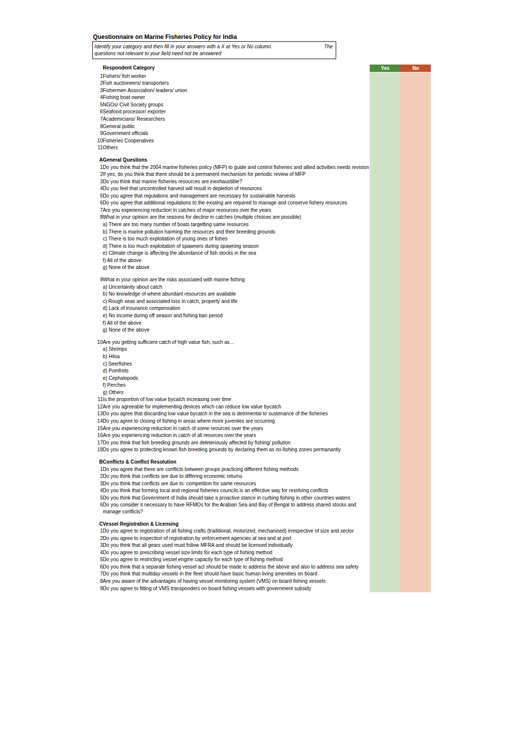Questionnaire on Marine Fisheries Policy for India
Identify your category and then fill in your answers with a X at Yes or No column. The
questions not relevant to your field need not be answered
| | Respondent Category | Yes | No |
| 1 | Fishers/ fish worker | | |
| 2 | Fish auctioneers/ transporters | | |
| 3 | Fishermen Association/ leaders/ union | | |
| 4 | Fishing boat owner | | |
| 5 | NGOs/ Civil Society groups | | |
| 6 | Seafood processor/ exporter | | |
| 7 | Academicians/ Researchers | | |
| 8 | General public | | |
| 9 | Government officials | | |
| 10 | Fisheries Cooperatives | | |
| 11 | Others | | |
| A | General Questions | | |
| 1 | Do you think that the 2004 marine fisheries policy (MFP) to guide and control fisheries and allied activities needs revision | | |
| 2 | If yes, do you think that there should be a permanent mechanism for periodic review of MFP | | |
| 3 | Do you think that marine fisheries resources are inexhaustible? | | |
| 4 | Do you feel that uncontrolled harvest will result in depletion of resources | | |
| 5 | Do you agree that regulations and management are necessary for sustainable harvests | | |
| 6 | Do you agree that additional regulations to the existing are required to manage and conserve fishery resources | | |
| 7 | Are you experiencing reduction in catches of major resources over the years | | |
| 8 | What in your opinion are the reasons for decline in catches (multiple choices are possible) | | |
| | a) There are too many number of boats targetting same resources | | |
| | b) There is marine pollution harming the resources and their breeding grounds | | |
| | c) There is too much exploitation of young ones of fishes | | |
| | d) There is too much exploitation of spawners during spawning season | | |
| | e) Climate change is affecting the abundance of fish stocks in the sea | | |
| | f) All of the above | | |
| | g) None of the above | | |
| 9 | What in your opinion are the risks associated with marine fishing | | |
| | a) Uncertainity about catch | | |
| | b) No knowledge of where abundant resources are available | | |
| | c) Rough seas and associated loss in catch, property and life | | |
| | d) Lack of insurance compensation | | |
| | e) No income during off season and fishing ban period | | |
| | f) All of the above | | |
| | g) None of the above | | |
| 10 | Are you getting sufficient catch of high value fish, such as… | | |
| | a) Shrimps | | |
| | b) Hilsa | | |
| | c) Seerfishes | | |
| | d) Pomfrets | | |
| | e) Cephalopods | | |
| | f) Perches | | |
| | g) Others | | |
| 11 | Is the proportion of low value bycatch increasing over time | | |
| 12 | Are you agreeable for implementing devices which can reduce low value bycatch | | |
| 13 | Do you agree that discarding low value bycatch in the sea is detrimental to sustenance of the fisheries | | |
| 14 | Do you agree to closing of fishing in areas where more juveniles are occurring | | |
| 15 | Are you experiencing reduction in catch of some reources over the years | | |
| 16 | Are you experiencing reduction in catch of all reources over the years | | |
| 17 | Do you think that fish breeding grounds are deleteriously affected by fishing/ pollution | | |
| 18 | Do you agree to protecting known fish breeding grounds by declaring them as no-fishing zones permanantly | | |
| B | Conflicts & Conflict Resolution | | |
| 1 | Do you agree that there are conflicts between groups practicing different fishing methods | | |
| 2 | Do you think that conflicts are due to differing economic returns | | |
| 3 | Do you think that conflicts are due to competition for same resources | | |
| 4 | Do you think that forming local and regional fisheries councils is an effective way for resolving conflicts | | |
| 5 | Do you think that Government of India should take a proactive stance in curbing fishing in other countries waters | | |
| 6 | Do you consider it necessary to have RFMOs for the Arabian Sea and Bay of Bengal to address shared stocks and manage conflicts? | | |
| C | Vessel Registration & Licensing | | |
| 1 | Do you agree to registration of all fishing crafts (traditional, motorized, mechanised) irrespective of size and sector | | |
| 2 | Do you agree to inspection of registration by enforcement agencies at sea and at port | | |
| 3 | Do you think that all gears used must follow MFRA and should be licensed individually | | |
| 4 | Do you agree to prescribing vessel size limits for each type of fishing method | | |
| 5 | Do you agree to restricting vessel engine capacity for each type of fishing method | | |
| 6 | Do you think that a separate fishing vessel act should be made to address the above and also to address sea safety | | |
| 7 | Do you think that multiday vessels in the fleet should have basic human living amenities on board | | |
| 8 | Are you aware of the advantages of having vessel monitoring system (VMS) on board fishing vessels | | |
| 9 | Do you agree to fitting of VMS transponders on board fishing vessels with government subsidy | | |